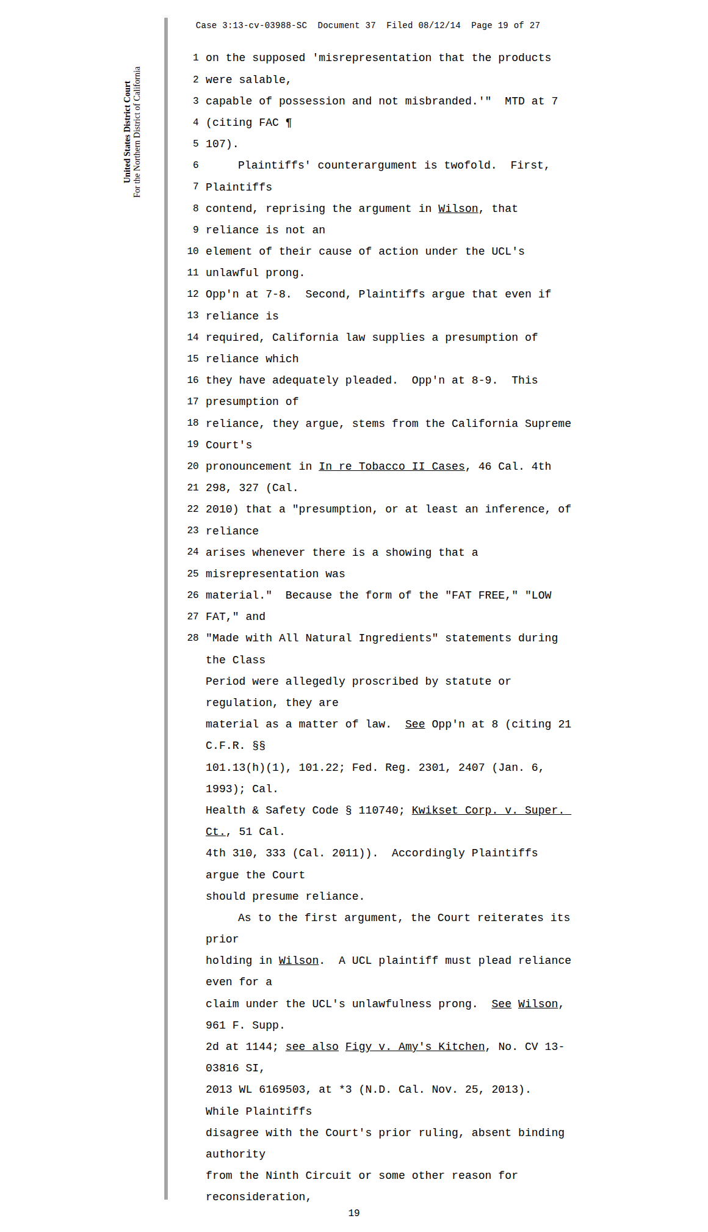Case 3:13-cv-03988-SC Document 37 Filed 08/12/14 Page 19 of 27
United States District Court
For the Northern District of California
1
2
3
4
5
6
7
8
9
10
11
12
13
14
15
16
17
18
19
20
21
22
23
24
25
26
27
28
on the supposed 'misrepresentation that the products were salable, capable of possession and not misbranded.'" MTD at 7 (citing FAC ¶ 107). Plaintiffs' counterargument is twofold. First, Plaintiffs contend, reprising the argument in Wilson, that reliance is not an element of their cause of action under the UCL's unlawful prong. Opp'n at 7-8. Second, Plaintiffs argue that even if reliance is required, California law supplies a presumption of reliance which they have adequately pleaded. Opp'n at 8-9. This presumption of reliance, they argue, stems from the California Supreme Court's pronouncement in In re Tobacco II Cases, 46 Cal. 4th 298, 327 (Cal. 2010) that a "presumption, or at least an inference, of reliance arises whenever there is a showing that a misrepresentation was material." Because the form of the "FAT FREE," "LOW FAT," and "Made with All Natural Ingredients" statements during the Class Period were allegedly proscribed by statute or regulation, they are material as a matter of law. See Opp'n at 8 (citing 21 C.F.R. §§ 101.13(h)(1), 101.22; Fed. Reg. 2301, 2407 (Jan. 6, 1993); Cal. Health & Safety Code § 110740; Kwikset Corp. v. Super. Ct., 51 Cal. 4th 310, 333 (Cal. 2011)). Accordingly Plaintiffs argue the Court should presume reliance. As to the first argument, the Court reiterates its prior holding in Wilson. A UCL plaintiff must plead reliance even for a claim under the UCL's unlawfulness prong. See Wilson, 961 F. Supp. 2d at 1144; see also Figy v. Amy's Kitchen, No. CV 13-03816 SI, 2013 WL 6169503, at *3 (N.D. Cal. Nov. 25, 2013). While Plaintiffs disagree with the Court's prior ruling, absent binding authority from the Ninth Circuit or some other reason for reconsideration,
19